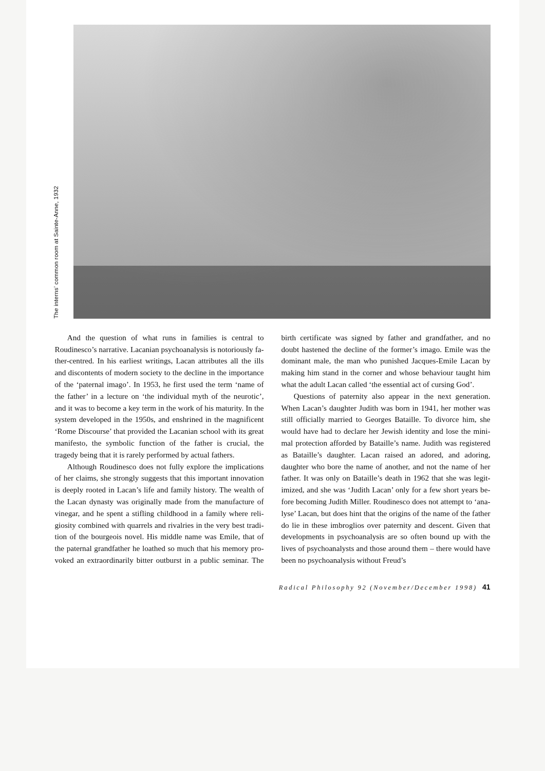The interns’ common room at Sainte-Anne, 1932
And the question of what runs in families is central to Roudinesco’s narrative. Lacanian psychoanalysis is notoriously father-centred. In his earliest writings, Lacan attributes all the ills and discontents of modern society to the decline in the importance of the ‘paternal imago’. In 1953, he first used the term ‘name of the father’ in a lecture on ‘the individual myth of the neurotic’, and it was to become a key term in the work of his maturity. In the system developed in the 1950s, and enshrined in the magnificent ‘Rome Discourse’ that provided the Lacanian school with its great manifesto, the symbolic function of the father is crucial, the tragedy being that it is rarely performed by actual fathers.
Although Roudinesco does not fully explore the implications of her claims, she strongly suggests that this important innovation is deeply rooted in Lacan’s life and family history. The wealth of the Lacan dynasty was originally made from the manufacture of vinegar, and he spent a stifling childhood in a family where religiosity combined with quarrels and rivalries in the very best tradition of the bourgeois novel. His middle name was Emile, that of the paternal grandfather he loathed so much that his memory provoked an extraordinarily bitter outburst in a public seminar. The birth certificate was signed by father and grandfather, and no doubt hastened the decline of the former’s imago. Emile was the dominant male, the man who punished Jacques-Emile Lacan by making him stand in the corner and whose behaviour taught him what the adult Lacan called ‘the essential act of cursing God’.
Questions of paternity also appear in the next generation. When Lacan’s daughter Judith was born in 1941, her mother was still officially married to Georges Bataille. To divorce him, she would have had to declare her Jewish identity and lose the minimal protection afforded by Bataille’s name. Judith was registered as Bataille’s daughter. Lacan raised an adored, and adoring, daughter who bore the name of another, and not the name of her father. It was only on Bataille’s death in 1962 that she was legitimized, and she was ‘Judith Lacan’ only for a few short years before becoming Judith Miller. Roudinesco does not attempt to ‘analyse’ Lacan, but does hint that the origins of the name of the father do lie in these imbroglios over paternity and descent. Given that developments in psychoanalysis are so often bound up with the lives of psychoanalysts and those around them – there would have been no psychoanalysis without Freud’s
Radical Philosophy 92 (November/December 1998) 41